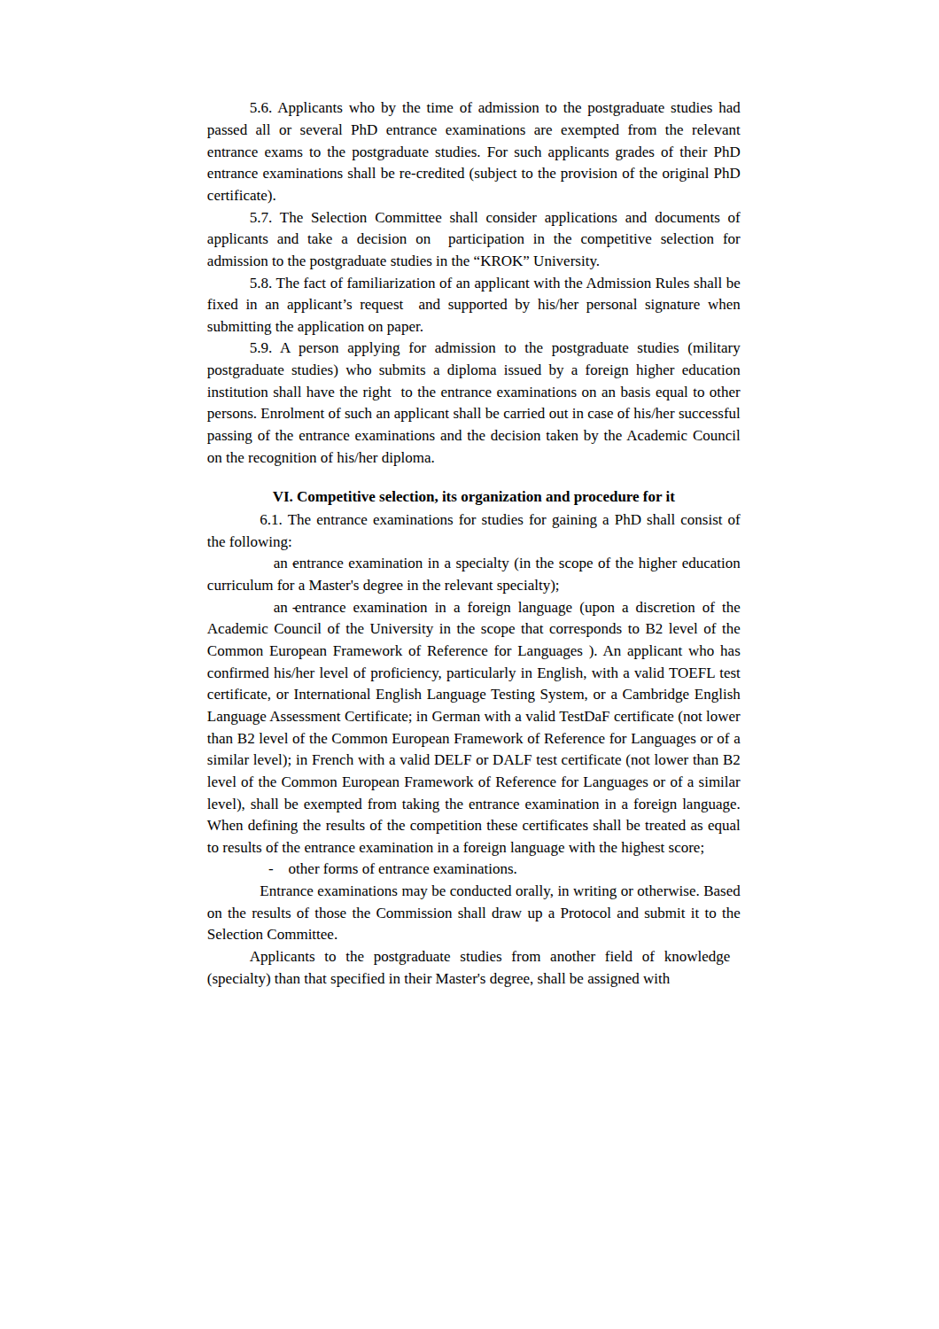5.6. Applicants who by the time of admission to the postgraduate studies had passed all or several PhD entrance examinations are exempted from the relevant entrance exams to the postgraduate studies. For such applicants grades of their PhD entrance examinations shall be re-credited (subject to the provision of the original PhD certificate).
5.7. The Selection Committee shall consider applications and documents of applicants and take a decision on participation in the competitive selection for admission to the postgraduate studies in the “KROK” University.
5.8. The fact of familiarization of an applicant with the Admission Rules shall be fixed in an applicant’s request and supported by his/her personal signature when submitting the application on paper.
5.9. A person applying for admission to the postgraduate studies (military postgraduate studies) who submits a diploma issued by a foreign higher education institution shall have the right to the entrance examinations on an basis equal to other persons. Enrolment of such an applicant shall be carried out in case of his/her successful passing of the entrance examinations and the decision taken by the Academic Council on the recognition of his/her diploma.
VI. Competitive selection, its organization and procedure for it
6.1. The entrance examinations for studies for gaining a PhD shall consist of the following:
-an entrance examination in a specialty (in the scope of the higher education curriculum for a Master's degree in the relevant specialty);
-an entrance examination in a foreign language (upon a discretion of the Academic Council of the University in the scope that corresponds to B2 level of the Common European Framework of Reference for Languages ). An applicant who has confirmed his/her level of proficiency, particularly in English, with a valid TOEFL test certificate, or International English Language Testing System, or a Cambridge English Language Assessment Certificate; in German with a valid TestDaF certificate (not lower than B2 level of the Common European Framework of Reference for Languages or of a similar level); in French with a valid DELF or DALF test certificate (not lower than B2 level of the Common European Framework of Reference for Languages or of a similar level), shall be exempted from taking the entrance examination in a foreign language. When defining the results of the competition these certificates shall be treated as equal to results of the entrance examination in a foreign language with the highest score;
- other forms of entrance examinations.
Entrance examinations may be conducted orally, in writing or otherwise. Based on the results of those the Commission shall draw up a Protocol and submit it to the Selection Committee.
Applicants to the postgraduate studies from another field of knowledge (specialty) than that specified in their Master's degree, shall be assigned with